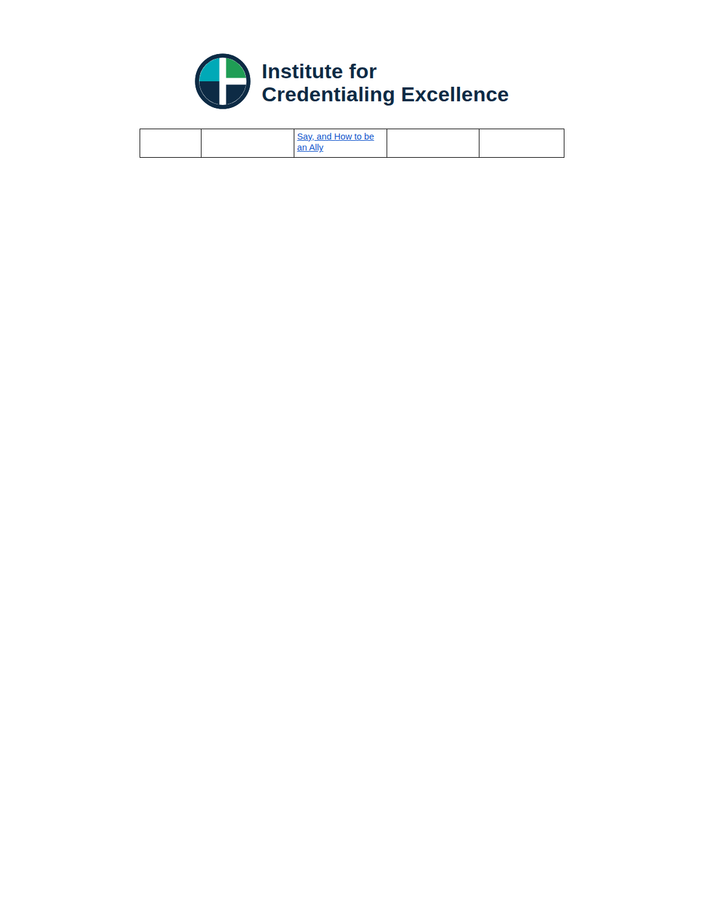Institute for
Credentialing Excellence
| | | Say, and How to be an Ally | | |